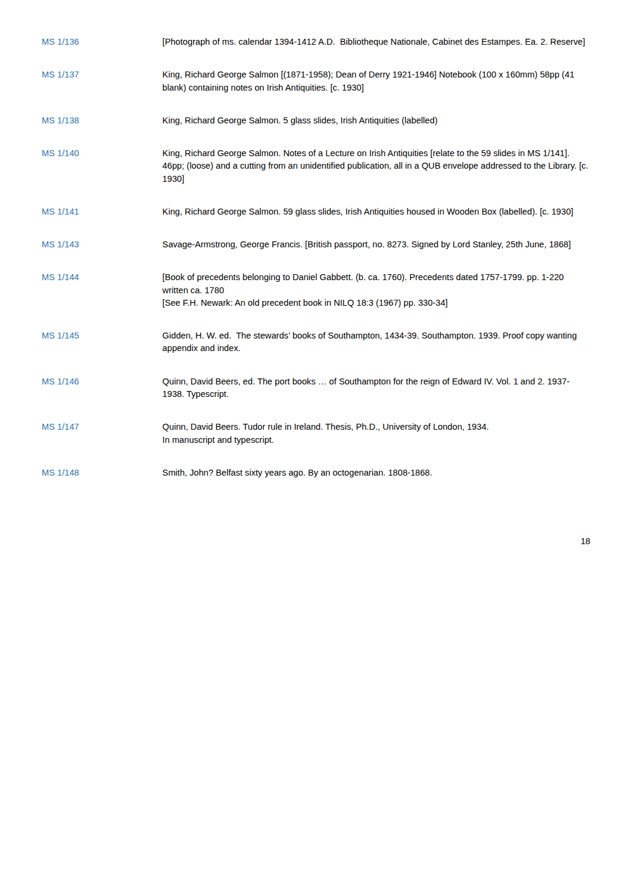| MS 1/136 | [Photograph of ms. calendar 1394-1412 A.D. Bibliotheque Nationale, Cabinet des Estampes. Ea. 2. Reserve] |
| MS 1/137 | King, Richard George Salmon [(1871-1958); Dean of Derry 1921-1946] Notebook (100 x 160mm) 58pp (41 blank) containing notes on Irish Antiquities. [c. 1930] |
| MS 1/138 | King, Richard George Salmon. 5 glass slides, Irish Antiquities (labelled) |
| MS 1/140 | King, Richard George Salmon. Notes of a Lecture on Irish Antiquities [relate to the 59 slides in MS 1/141]. 46pp; (loose) and a cutting from an unidentified publication, all in a QUB envelope addressed to the Library. [c. 1930] |
| MS 1/141 | King, Richard George Salmon. 59 glass slides, Irish Antiquities housed in Wooden Box (labelled). [c. 1930] |
| MS 1/143 | Savage-Armstrong, George Francis. [British passport, no. 8273. Signed by Lord Stanley, 25th June, 1868] |
| MS 1/144 | [Book of precedents belonging to Daniel Gabbett. (b. ca. 1760). Precedents dated 1757-1799. pp. 1-220 written ca. 1780 [See F.H. Newark: An old precedent book in NILQ 18:3 (1967) pp. 330-34] |
| MS 1/145 | Gidden, H. W. ed. The stewards’ books of Southampton, 1434-39. Southampton. 1939. Proof copy wanting appendix and index. |
| MS 1/146 | Quinn, David Beers, ed. The port books … of Southampton for the reign of Edward IV. Vol. 1 and 2. 1937-1938. Typescript. |
| MS 1/147 | Quinn, David Beers. Tudor rule in Ireland. Thesis, Ph.D., University of London, 1934. In manuscript and typescript. |
| MS 1/148 | Smith, John? Belfast sixty years ago. By an octogenarian. 1808-1868. |
18